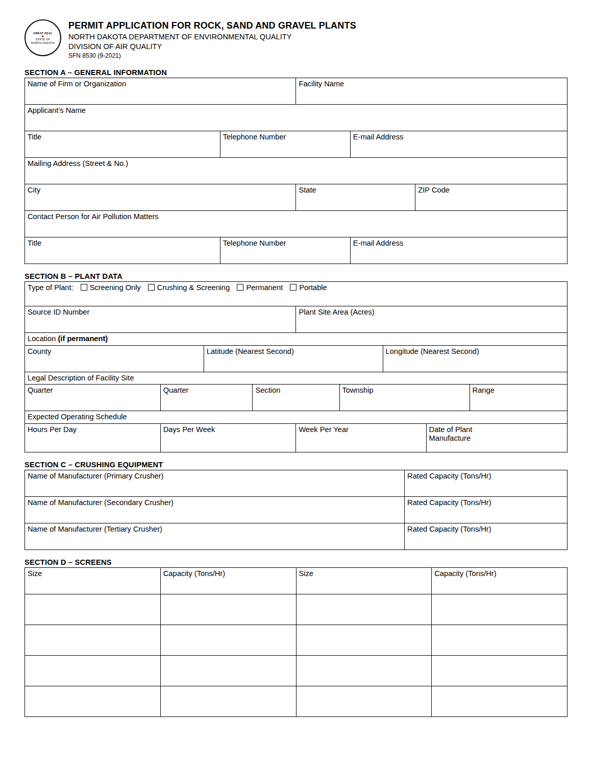GREAT SEAL ★ STATE OF NORTH DAKOTA
PERMIT APPLICATION FOR ROCK, SAND AND GRAVEL PLANTS
NORTH DAKOTA DEPARTMENT OF ENVIRONMENTAL QUALITY
DIVISION OF AIR QUALITY
SFN 8530 (9-2021)
SECTION A – GENERAL INFORMATION
| Name of Firm or Organization | Facility Name |
| Applicant’s Name |
| Title | Telephone Number | E-mail Address |
| Mailing Address (Street & No.) |
| City | State | ZIP Code |
| Contact Person for Air Pollution Matters |
| Title | Telephone Number | E-mail Address |
SECTION B – PLANT DATA
| Type of Plant: Screening Only Crushing & Screening Permanent Portable |
| Source ID Number | Plant Site Area (Acres) |
| Location (if permanent) |
| County | Latitude (Nearest Second) | Longitude (Nearest Second) |
| Legal Description of Facility Site |
| Quarter | Quarter | Section | Township | Range |
| Expected Operating Schedule |
| Hours Per Day | Days Per Week | Week Per Year | Date of Plant Manufacture |
SECTION C – CRUSHING EQUIPMENT
| Name of Manufacturer (Primary Crusher) | Rated Capacity (Tons/Hr) |
| Name of Manufacturer (Secondary Crusher) | Rated Capacity (Tons/Hr) |
| Name of Manufacturer (Tertiary Crusher) | Rated Capacity (Tons/Hr) |
SECTION D – SCREENS
| Size | Capacity (Tons/Hr) | Size | Capacity (Tons/Hr) |